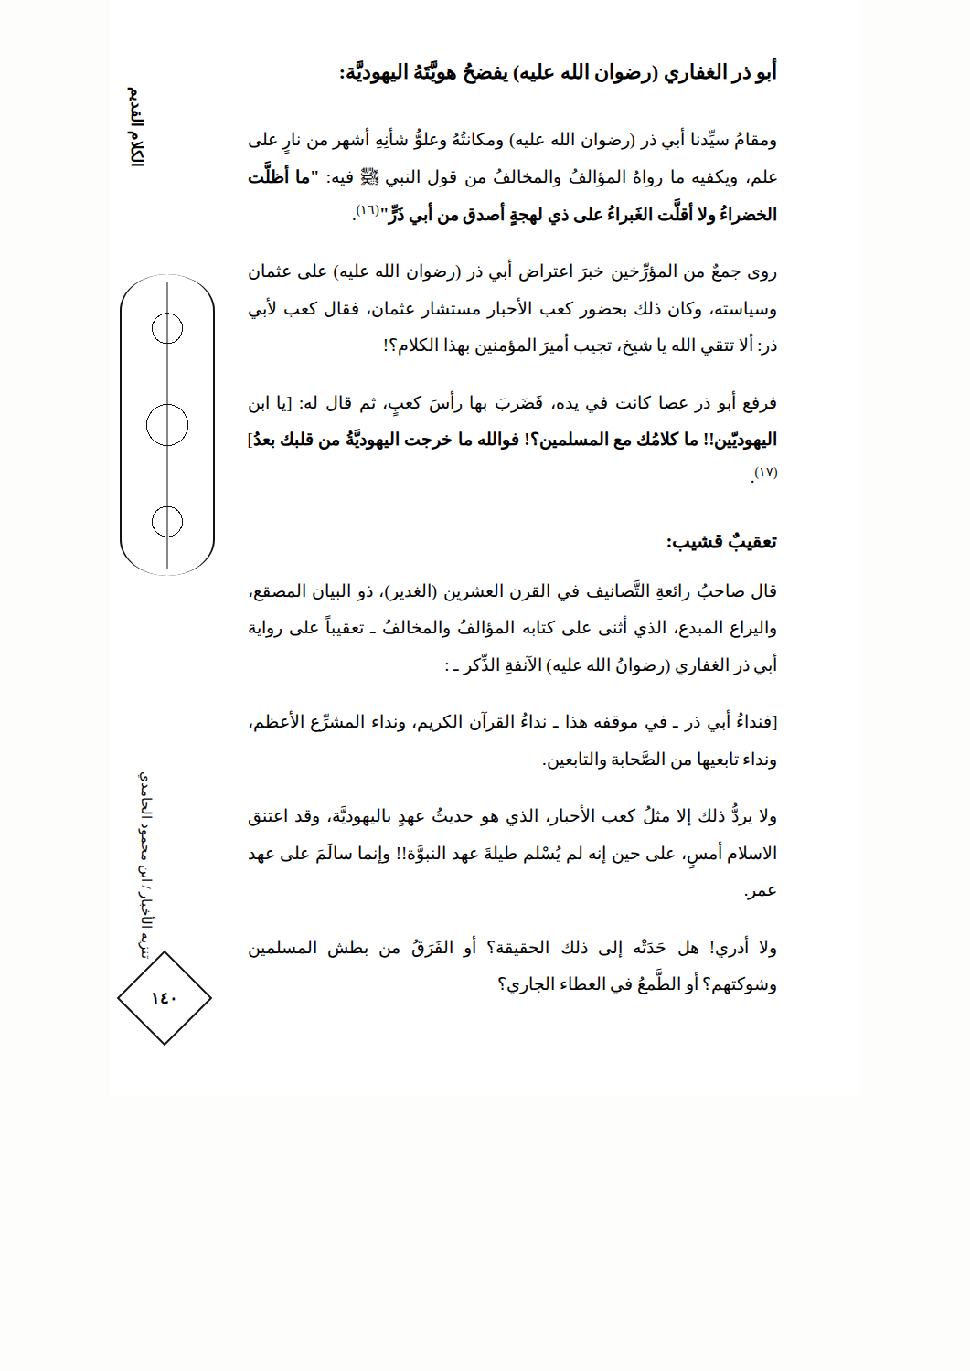الكلام القديم
تنزيه الأخبار / ابن محمود الحامدي
١٤٠
أبو ذر الغفاري (رضوان الله عليه) يفضحُ هويَّتَهُ اليهوديَّة:
ومقامُ سيِّدنا أبي ذر (رضوان الله عليه) ومكانتُهُ وعلوُّ شأنِهِ أشهر من نارٍ على علم، ويكفيه ما رواهُ المؤالفُ والمخالفُ من قول النبي ﷺ فيه: "ما أظلَّت الخضراءُ ولا أقلَّت الغَبراءُ على ذي لهجةٍ أصدق من أبي ذَرٍّ"(١٦).
روى جمعٌ من المؤرِّخين خبرَ اعتراض أبي ذر (رضوان الله عليه) على عثمان وسياسته، وكان ذلك بحضور كعب الأحبار مستشار عثمان، فقال كعب لأبي ذر: ألا تتقي الله يا شيخ، تجيب أميرَ المؤمنين بهذا الكلام؟!
فرفع أبو ذر عصا كانت في يده، فَضَربَ بها رأسَ كعبٍ، ثم قال له: [يا ابن اليهوديّين!! ما كلامُك مع المسلمين؟! فوالله ما خرجت اليهوديَّةُ من قلبك بعدُ](١٧).
تعقيبٌ قشيب:
قال صاحبُ رائعةِ التَّصانيف في القرن العشرين (الغدير)، ذو البيان المصقع، واليراع المبدع، الذي أثنى على كتابه المؤالفُ والمخالفُ ـ تعقيباً على رواية أبي ذر الغفاري (رضوانُ الله عليه) الآنفةِ الذِّكر ـ :
[فنداءُ أبي ذر ـ في موقفه هذا ـ نداءُ القرآن الكريم، ونداء المشرِّع الأعظم، ونداء تابعيها من الصَّحابة والتابعين.
ولا يردُّ ذلك إلا مثلُ كعب الأحبار، الذي هو حديثُ عهدٍ باليهوديَّة، وقد اعتنق الاسلام أمسٍ، على حين إنه لم يُسْلم طيلةَ عهد النبوَّة!! وإنما سالَمَ على عهد عمر.
ولا أدري! هل حَدَتْه إلى ذلك الحقيقة؟ أو الفَرَقُ من بطش المسلمين وشوكتهم؟ أو الطَّمعُ في العطاء الجاري؟